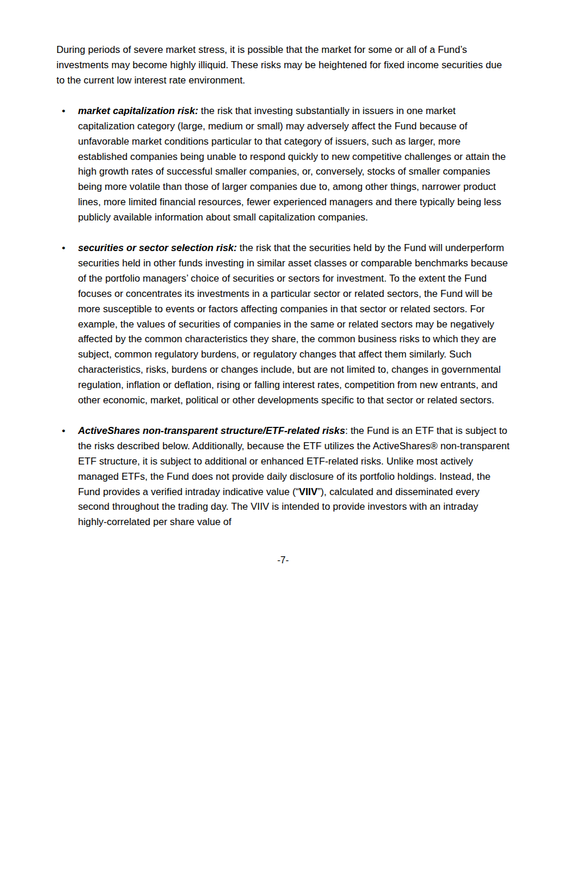During periods of severe market stress, it is possible that the market for some or all of a Fund’s investments may become highly illiquid. These risks may be heightened for fixed income securities due to the current low interest rate environment.
market capitalization risk: the risk that investing substantially in issuers in one market capitalization category (large, medium or small) may adversely affect the Fund because of unfavorable market conditions particular to that category of issuers, such as larger, more established companies being unable to respond quickly to new competitive challenges or attain the high growth rates of successful smaller companies, or, conversely, stocks of smaller companies being more volatile than those of larger companies due to, among other things, narrower product lines, more limited financial resources, fewer experienced managers and there typically being less publicly available information about small capitalization companies.
securities or sector selection risk: the risk that the securities held by the Fund will underperform securities held in other funds investing in similar asset classes or comparable benchmarks because of the portfolio managers’ choice of securities or sectors for investment. To the extent the Fund focuses or concentrates its investments in a particular sector or related sectors, the Fund will be more susceptible to events or factors affecting companies in that sector or related sectors. For example, the values of securities of companies in the same or related sectors may be negatively affected by the common characteristics they share, the common business risks to which they are subject, common regulatory burdens, or regulatory changes that affect them similarly. Such characteristics, risks, burdens or changes include, but are not limited to, changes in governmental regulation, inflation or deflation, rising or falling interest rates, competition from new entrants, and other economic, market, political or other developments specific to that sector or related sectors.
ActiveShares non-transparent structure/ETF-related risks: the Fund is an ETF that is subject to the risks described below. Additionally, because the ETF utilizes the ActiveShares® non-transparent ETF structure, it is subject to additional or enhanced ETF-related risks. Unlike most actively managed ETFs, the Fund does not provide daily disclosure of its portfolio holdings. Instead, the Fund provides a verified intraday indicative value (“VIIV”), calculated and disseminated every second throughout the trading day. The VIIV is intended to provide investors with an intraday highly-correlated per share value of
-7-